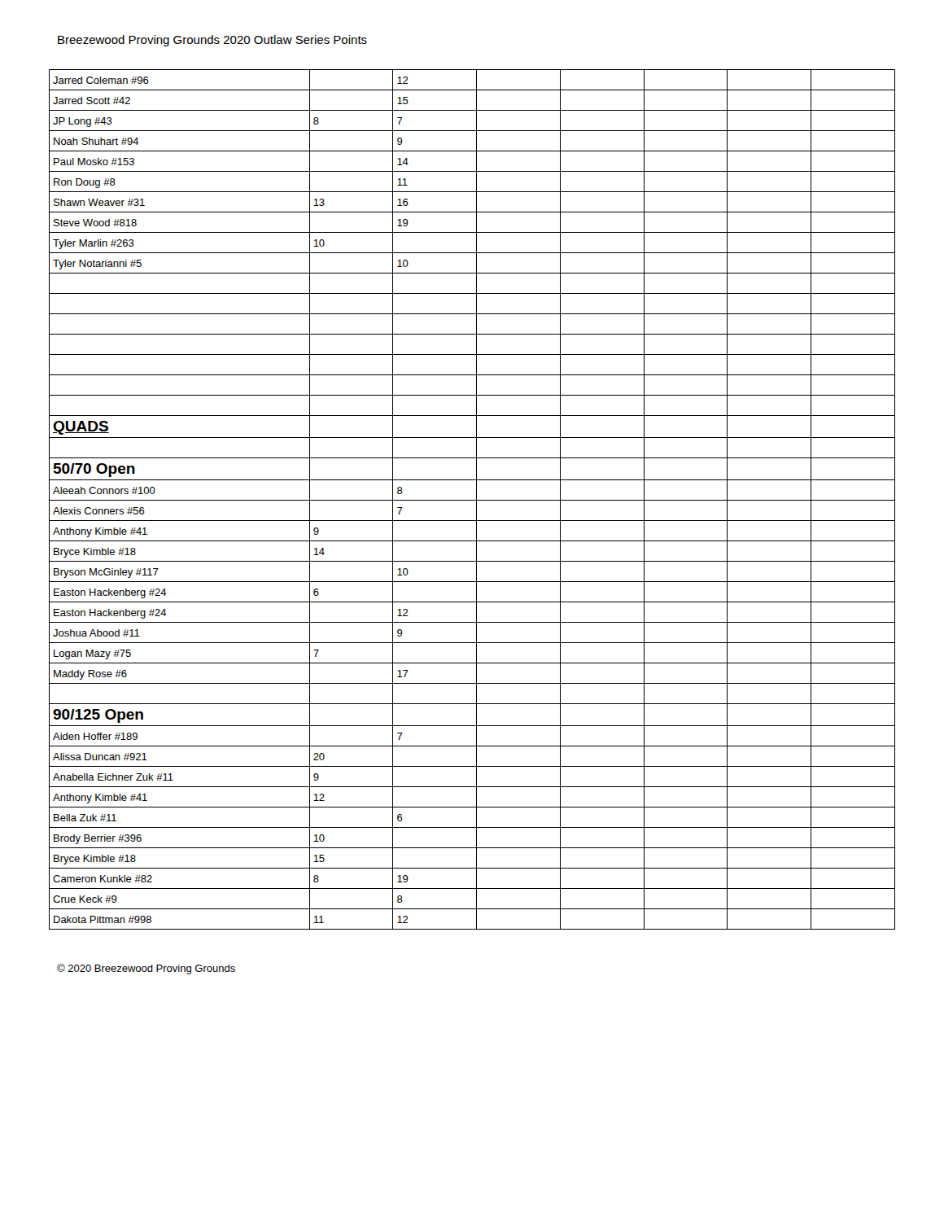Breezewood Proving Grounds 2020 Outlaw Series Points
| Jarred Coleman #96 | | 12 | | | | | |
| Jarred Scott #42 | | 15 | | | | | |
| JP Long #43 | 8 | 7 | | | | | |
| Noah Shuhart #94 | | 9 | | | | | |
| Paul Mosko #153 | | 14 | | | | | |
| Ron Doug #8 | | 11 | | | | | |
| Shawn Weaver #31 | 13 | 16 | | | | | |
| Steve Wood #818 | | 19 | | | | | |
| Tyler Marlin #263 | 10 | | | | | | |
| Tyler Notarianni #5 | | 10 | | | | | |
| QUADS | | | | | | | |
| 50/70 Open | | | | | | | |
| Aleeah Connors #100 | | 8 | | | | | |
| Alexis Conners #56 | | 7 | | | | | |
| Anthony Kimble #41 | 9 | | | | | | |
| Bryce Kimble #18 | 14 | | | | | | |
| Bryson McGinley #117 | | 10 | | | | | |
| Easton Hackenberg #24 | 6 | | | | | | |
| Easton Hackenberg #24 | | 12 | | | | | |
| Joshua Abood #11 | | 9 | | | | | |
| Logan Mazy #75 | 7 | | | | | | |
| Maddy Rose #6 | | 17 | | | | | |
| 90/125 Open | | | | | | | |
| Aiden Hoffer #189 | | 7 | | | | | |
| Alissa Duncan #921 | 20 | | | | | | |
| Anabella Eichner Zuk #11 | 9 | | | | | | |
| Anthony Kimble #41 | 12 | | | | | | |
| Bella Zuk #11 | | 6 | | | | | |
| Brody Berrier #396 | 10 | | | | | | |
| Bryce Kimble #18 | 15 | | | | | | |
| Cameron Kunkle #82 | 8 | 19 | | | | | |
| Crue Keck #9 | | 8 | | | | | |
| Dakota Pittman #998 | 11 | 12 | | | | | |
© 2020 Breezewood Proving Grounds